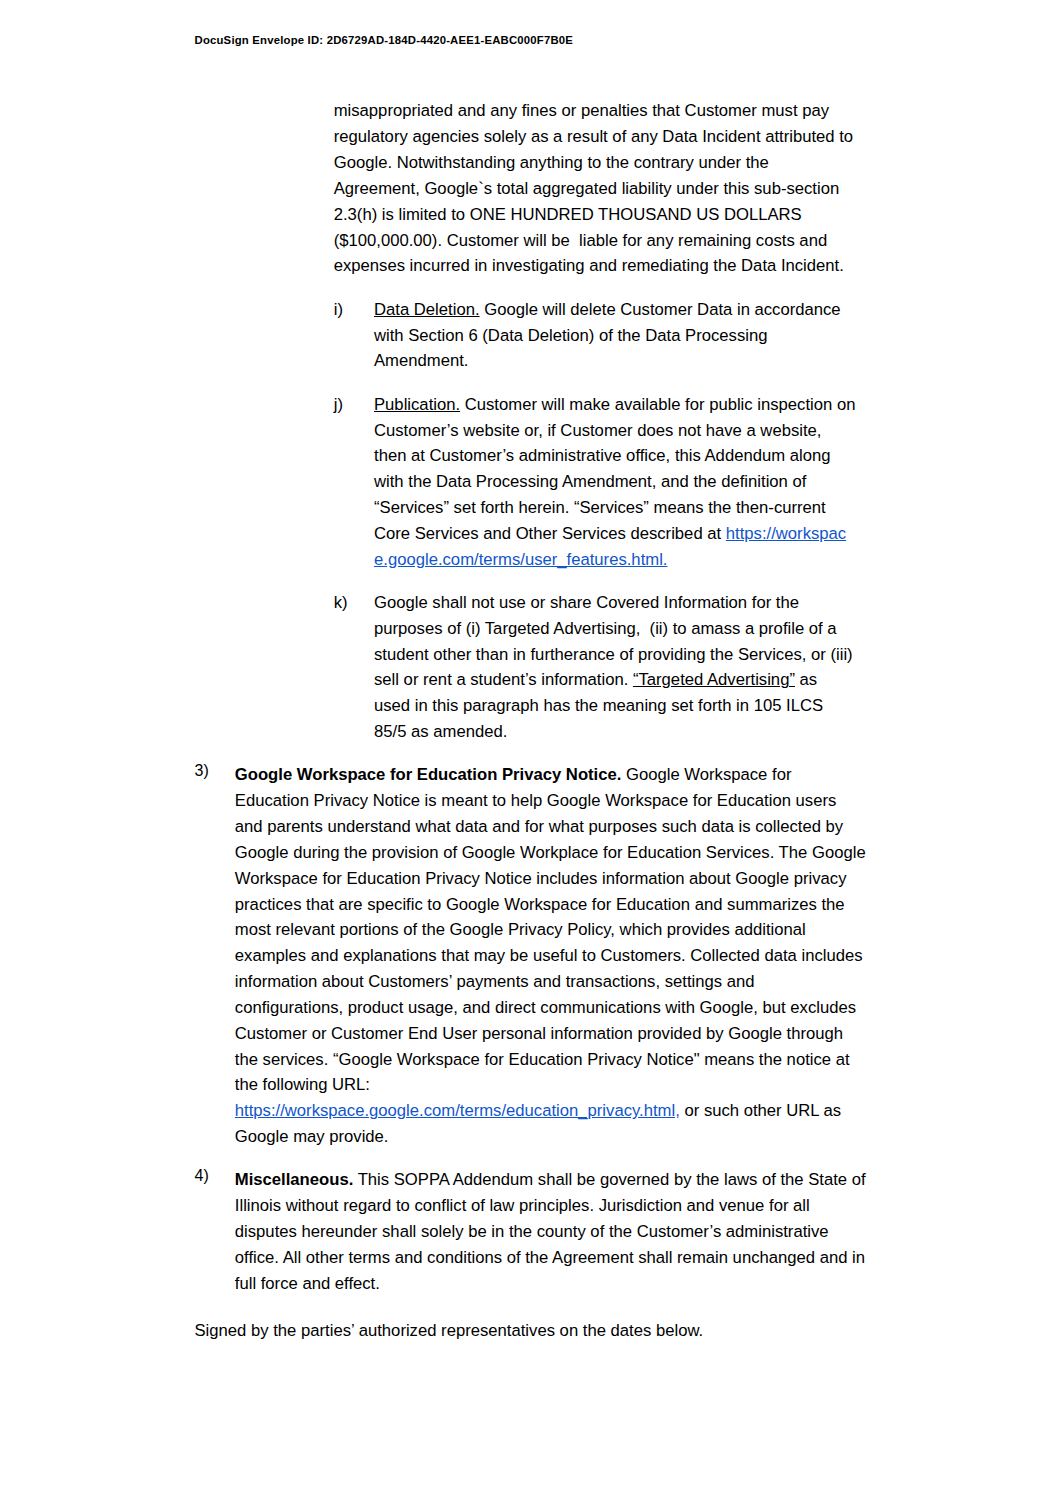DocuSign Envelope ID: 2D6729AD-184D-4420-AEE1-EABC000F7B0E
misappropriated and any fines or penalties that Customer must pay regulatory agencies solely as a result of any Data Incident attributed to Google. Notwithstanding anything to the contrary under the Agreement, Google`s total aggregated liability under this sub-section 2.3(h) is limited to ONE HUNDRED THOUSAND US DOLLARS ($100,000.00). Customer will be liable for any remaining costs and expenses incurred in investigating and remediating the Data Incident.
i) Data Deletion. Google will delete Customer Data in accordance with Section 6 (Data Deletion) of the Data Processing Amendment.
j) Publication. Customer will make available for public inspection on Customer’s website or, if Customer does not have a website, then at Customer’s administrative office, this Addendum along with the Data Processing Amendment, and the definition of “Services” set forth herein. “Services” means the then-current Core Services and Other Services described at https://workspace.google.com/terms/user_features.html.
k) Google shall not use or share Covered Information for the purposes of (i) Targeted Advertising, (ii) to amass a profile of a student other than in furtherance of providing the Services, or (iii) sell or rent a student’s information. “Targeted Advertising” as used in this paragraph has the meaning set forth in 105 ILCS 85/5 as amended.
3)
Google Workspace for Education Privacy Notice. Google Workspace for Education Privacy Notice is meant to help Google Workspace for Education users and parents understand what data and for what purposes such data is collected by Google during the provision of Google Workplace for Education Services. The Google Workspace for Education Privacy Notice includes information about Google privacy practices that are specific to Google Workspace for Education and summarizes the most relevant portions of the Google Privacy Policy, which provides additional examples and explanations that may be useful to Customers. Collected data includes information about Customers’ payments and transactions, settings and configurations, product usage, and direct communications with Google, but excludes Customer or Customer End User personal information provided by Google through the services. “Google Workspace for Education Privacy Notice" means the notice at the following URL:
https://workspace.google.com/terms/education_privacy.html, or such other URL as Google may provide.
4)
Miscellaneous. This SOPPA Addendum shall be governed by the laws of the State of Illinois without regard to conflict of law principles. Jurisdiction and venue for all disputes hereunder shall solely be in the county of the Customer’s administrative office. All other terms and conditions of the Agreement shall remain unchanged and in full force and effect.
Signed by the parties’ authorized representatives on the dates below.